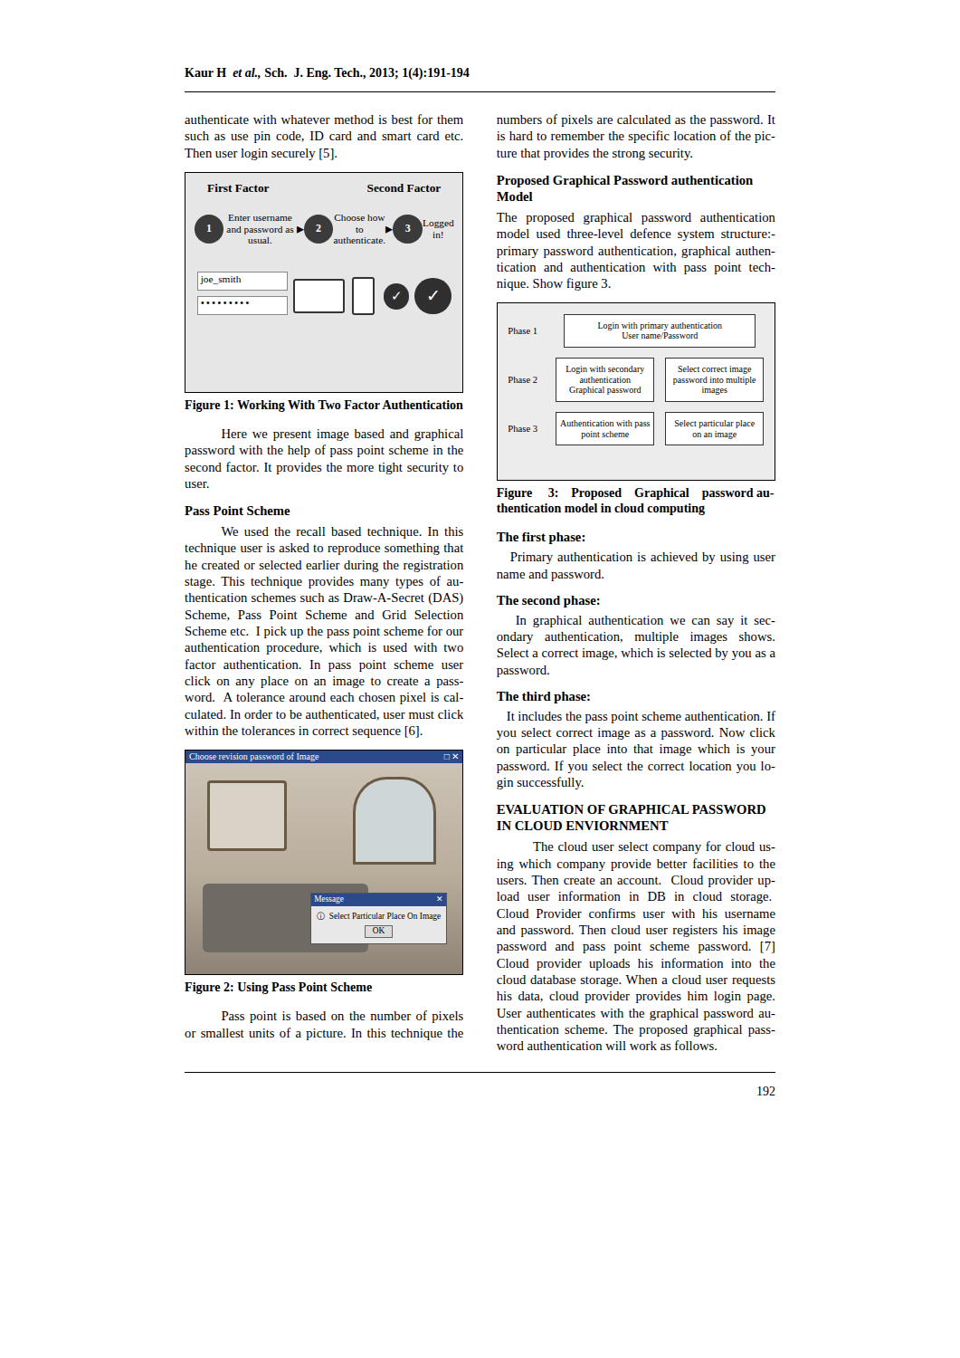Kaur H et al., Sch. J. Eng. Tech., 2013; 1(4):191-194
authenticate with whatever method is best for them such as use pin code, ID card and smart card etc. Then user login securely [5].
First Factor Second Factor
1
Enter username and password as usual.
▸
2
Choose how to authenticate.
▸
3
Logged in!
joe_smith
•••••••••
✓
✓
Figure 1: Working With Two Factor Authentication
Here we present image based and graphical password with the help of pass point scheme in the second factor. It provides the more tight security to user.
Pass Point Scheme
We used the recall based technique. In this technique user is asked to reproduce something that he created or selected earlier during the registration stage. This technique provides many types of authentication schemes such as Draw-A-Secret (DAS) Scheme, Pass Point Scheme and Grid Selection Scheme etc. I pick up the pass point scheme for our authentication procedure, which is used with two factor authentication. In pass point scheme user click on any place on an image to create a password. A tolerance around each chosen pixel is calculated. In order to be authenticated, user must click within the tolerances in correct sequence [6].
Choose revision password of Image□ ✕
Message✕
ⓘ Select Particular Place On Image
OK
Figure 2: Using Pass Point Scheme
Pass point is based on the number of pixels or smallest units of a picture. In this technique the numbers of pixels are calculated as the password. It is hard to remember the specific location of the picture that provides the strong security.
Proposed Graphical Password authentication Model
The proposed graphical password authentication model used three-level defence system structure:-primary password authentication, graphical authentication and authentication with pass point technique. Show figure 3.
Phase 1
Login with primary authentication
User name/Password
Phase 2
Login with secondary authentication
Graphical password
Select correct image password into multiple images
Phase 3
Authentication with pass point scheme
Select particular place on an image
Figure 3: Proposed Graphical password authentication model in cloud computing
The first phase:
Primary authentication is achieved by using user name and password.
The second phase:
In graphical authentication we can say it secondary authentication, multiple images shows. Select a correct image, which is selected by you as a password.
The third phase:
It includes the pass point scheme authentication. If you select correct image as a password. Now click on particular place into that image which is your password. If you select the correct location you login successfully.
EVALUATION OF GRAPHICAL PASSWORD IN CLOUD ENVIORNMENT
The cloud user select company for cloud using which company provide better facilities to the users. Then create an account. Cloud provider upload user information in DB in cloud storage. Cloud Provider confirms user with his username and password. Then cloud user registers his image password and pass point scheme password. [7] Cloud provider uploads his information into the cloud database storage. When a cloud user requests his data, cloud provider provides him login page. User authenticates with the graphical password authentication scheme. The proposed graphical password authentication will work as follows.
192